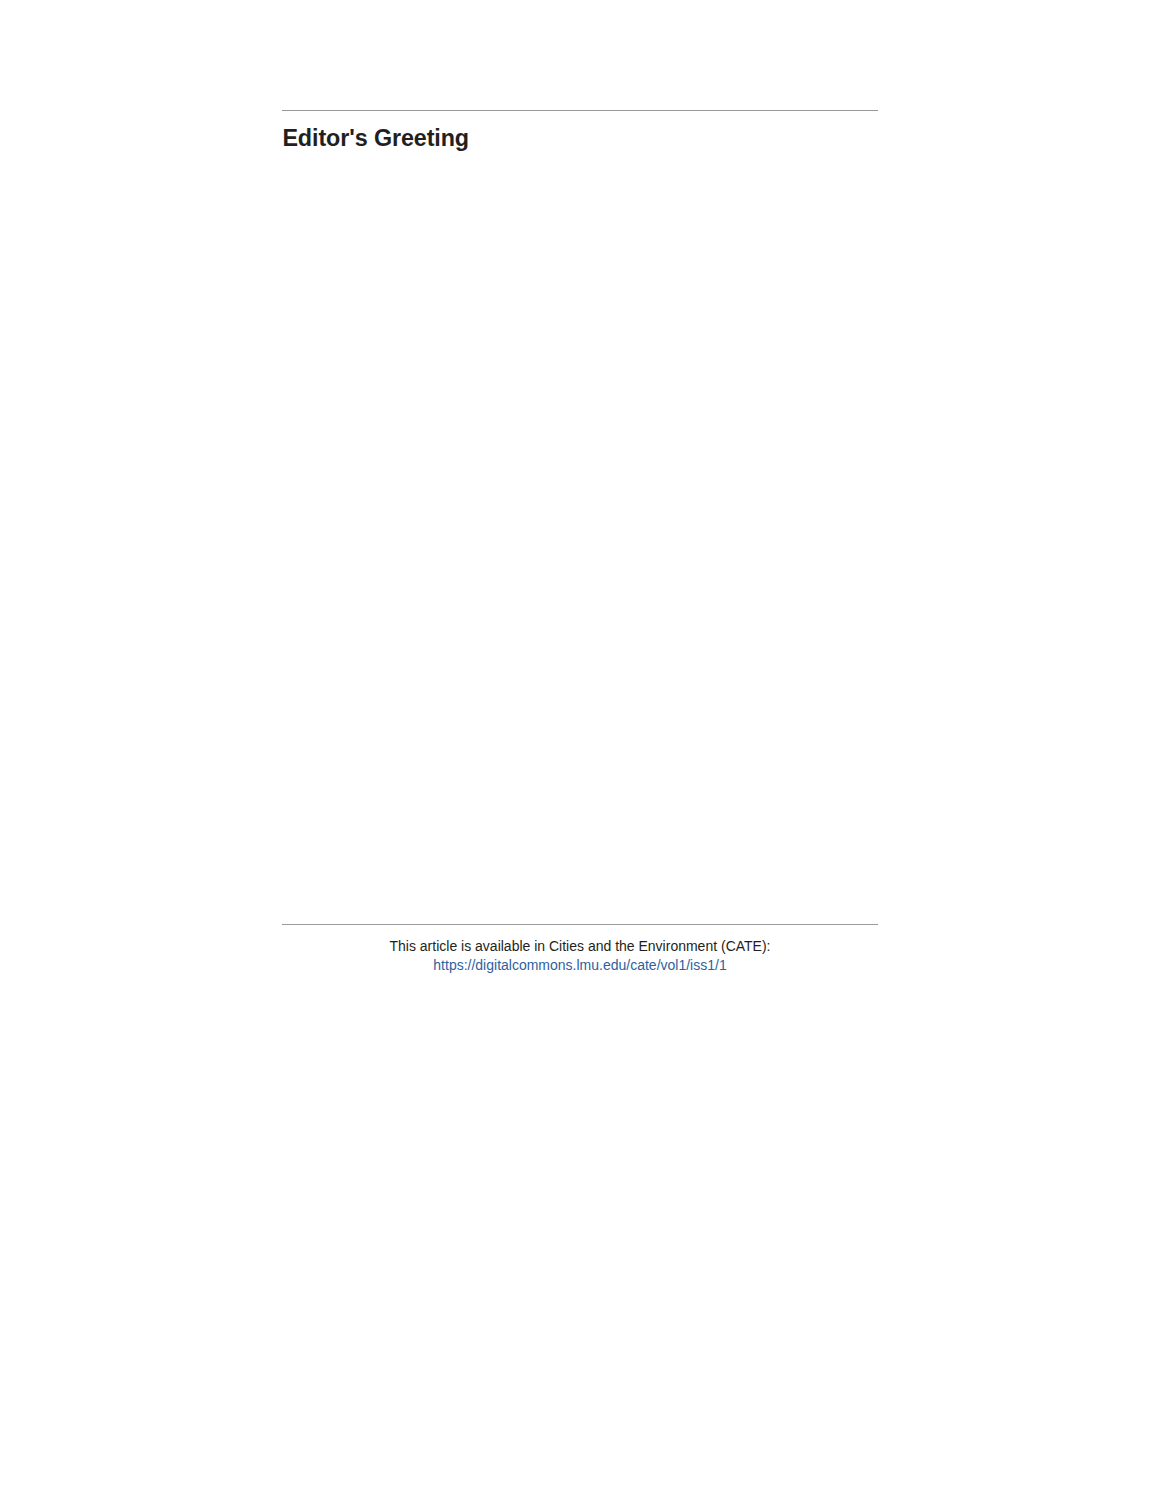Editor's Greeting
This article is available in Cities and the Environment (CATE): https://digitalcommons.lmu.edu/cate/vol1/iss1/1